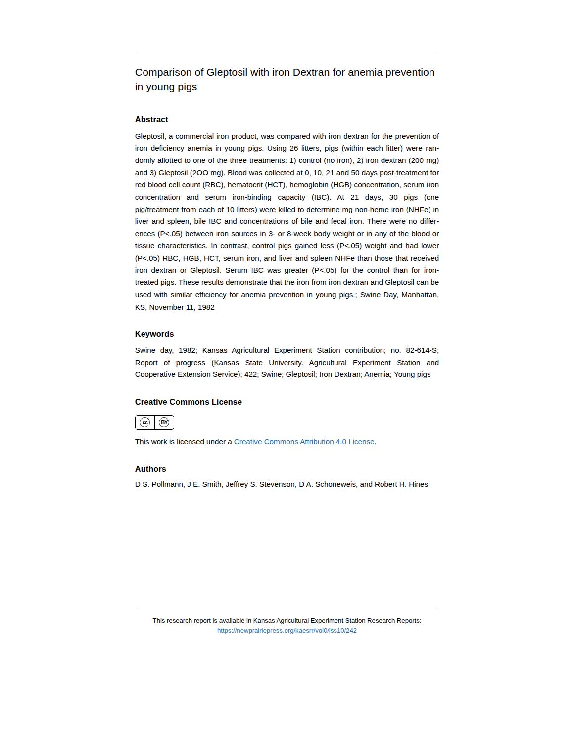Comparison of Gleptosil with iron Dextran for anemia prevention in young pigs
Abstract
Gleptosil, a commercial iron product, was compared with iron dextran for the prevention of iron deficiency anemia in young pigs. Using 26 litters, pigs (within each litter) were randomly allotted to one of the three treatments: 1) control (no iron), 2) iron dextran (200 mg) and 3) Gleptosil (2OO mg). Blood was collected at 0, 10, 21 and 50 days post-treatment for red blood cell count (RBC), hematocrit (HCT), hemoglobin (HGB) concentration, serum iron concentration and serum iron-binding capacity (IBC). At 21 days, 30 pigs (one pig/treatment from each of 10 litters) were killed to determine mg non-heme iron (NHFe) in liver and spleen, bile IBC and concentrations of bile and fecal iron. There were no differences (P<.05) between iron sources in 3- or 8-week body weight or in any of the blood or tissue characteristics. In contrast, control pigs gained less (P<.05) weight and had lower (P<.05) RBC, HGB, HCT, serum iron, and liver and spleen NHFe than those that received iron dextran or Gleptosil. Serum IBC was greater (P<.05) for the control than for iron-treated pigs. These results demonstrate that the iron from iron dextran and Gleptosil can be used with similar efficiency for anemia prevention in young pigs.; Swine Day, Manhattan, KS, November 11, 1982
Keywords
Swine day, 1982; Kansas Agricultural Experiment Station contribution; no. 82-614-S; Report of progress (Kansas State University. Agricultural Experiment Station and Cooperative Extension Service); 422; Swine; Gleptosil; Iron Dextran; Anemia; Young pigs
Creative Commons License
cc
BY
This work is licensed under a Creative Commons Attribution 4.0 License.
Authors
D S. Pollmann, J E. Smith, Jeffrey S. Stevenson, D A. Schoneweis, and Robert H. Hines
This research report is available in Kansas Agricultural Experiment Station Research Reports:
https://newprairiepress.org/kaesrr/vol0/iss10/242